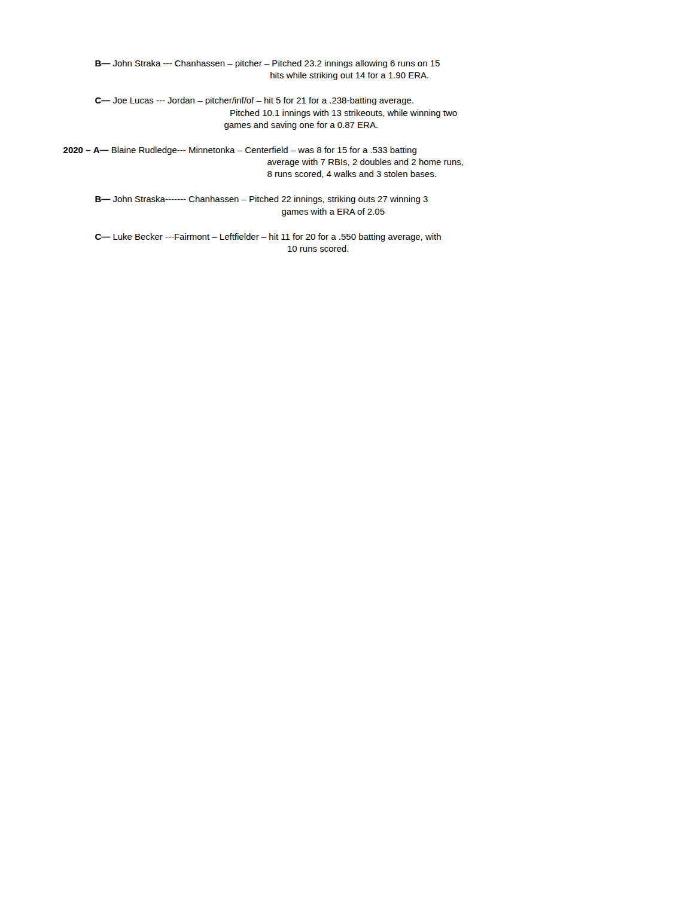B— John Straka --- Chanhassen – pitcher – Pitched 23.2 innings allowing 6 runs on 15
hits while striking out 14 for a 1.90 ERA.
C— Joe Lucas --- Jordan – pitcher/inf/of – hit 5 for 21 for a .238-batting average.
Pitched 10.1 innings with 13 strikeouts, while winning two
games and saving one for a 0.87 ERA.
2020 – A— Blaine Rudledge--- Minnetonka – Centerfield – was 8 for 15 for a .533 batting
average with 7 RBIs, 2 doubles and 2 home runs,
8 runs scored, 4 walks and 3 stolen bases.
B— John Straska------- Chanhassen – Pitched 22 innings, striking outs 27 winning 3
games with a ERA of 2.05
C— Luke Becker ---Fairmont – Leftfielder – hit 11 for 20 for a .550 batting average, with
10 runs scored.